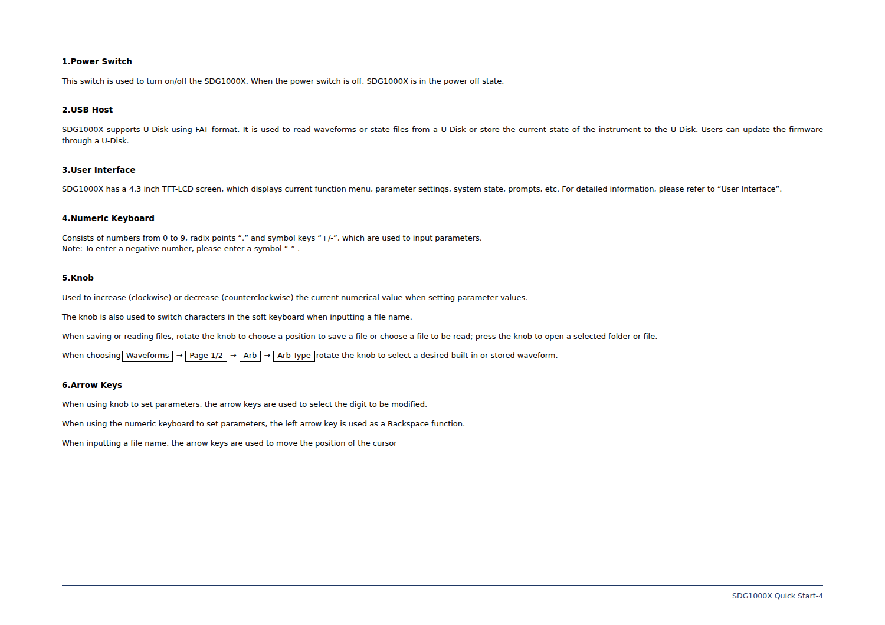1.Power Switch
This switch is used to turn on/off the SDG1000X. When the power switch is off, SDG1000X is in the power off state.
2.USB Host
SDG1000X supports U-Disk using FAT format. It is used to read waveforms or state files from a U-Disk or store the current state of the instrument to the U-Disk. Users can update the firmware through a U-Disk.
3.User Interface
SDG1000X has a 4.3 inch TFT-LCD screen, which displays current function menu, parameter settings, system state, prompts, etc. For detailed information, please refer to “User Interface”.
4.Numeric Keyboard
Consists of numbers from 0 to 9, radix points “.” and symbol keys “+/-”, which are used to input parameters.
Note: To enter a negative number, please enter a symbol “-” .
5.Knob
Used to increase (clockwise) or decrease (counterclockwise) the current numerical value when setting parameter values.
The knob is also used to switch characters in the soft keyboard when inputting a file name.
When saving or reading files, rotate the knob to choose a position to save a file or choose a file to be read; press the knob to open a selected folder or file.
When choosingWaveforms→Page 1/2→Arb→Arb Typerotate the knob to select a desired built-in or stored waveform.
6.Arrow Keys
When using knob to set parameters, the arrow keys are used to select the digit to be modified.
When using the numeric keyboard to set parameters, the left arrow key is used as a Backspace function.
When inputting a file name, the arrow keys are used to move the position of the cursor
SDG1000X Quick Start-4